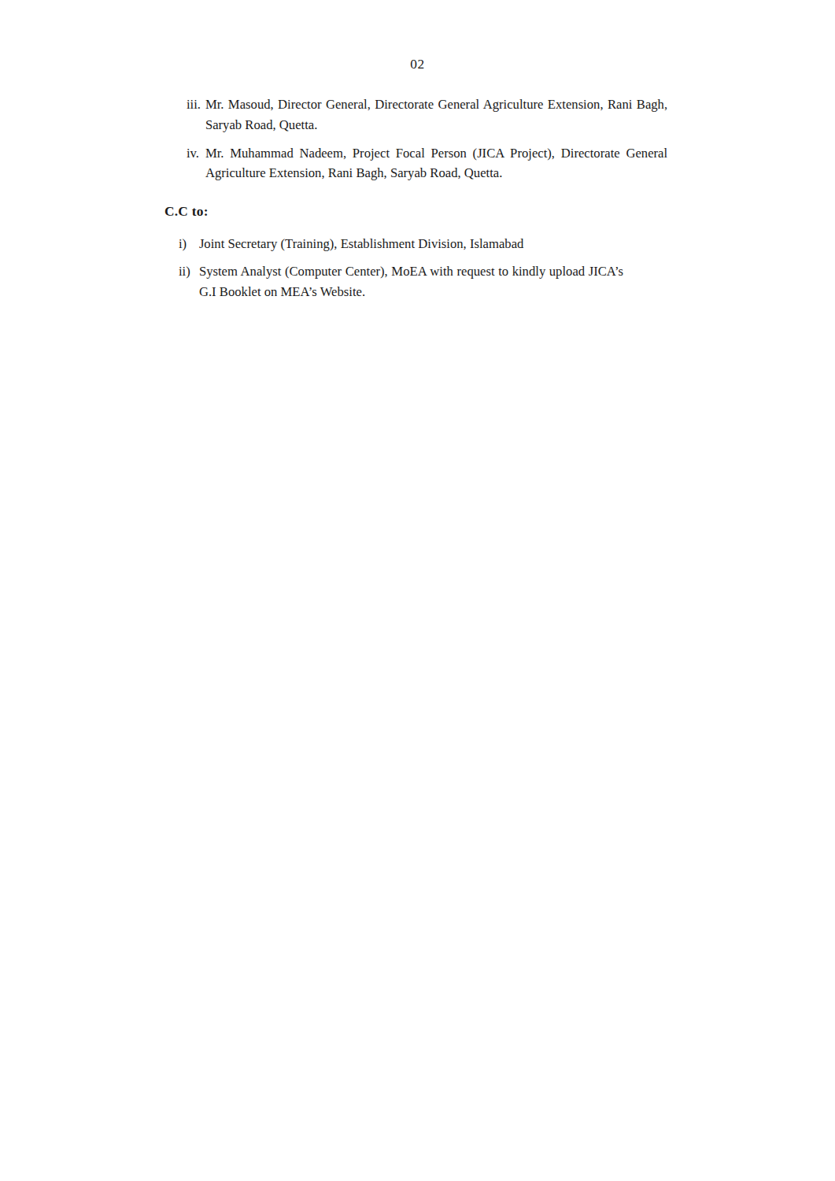02
iii. Mr. Masoud, Director General, Directorate General Agriculture Extension, Rani Bagh, Saryab Road, Quetta.
iv. Mr. Muhammad Nadeem, Project Focal Person (JICA Project), Directorate General Agriculture Extension, Rani Bagh, Saryab Road, Quetta.
C.C to:
i) Joint Secretary (Training), Establishment Division, Islamabad
ii) System Analyst (Computer Center), MoEA with request to kindly upload JICA’s G.I Booklet on MEA’s Website.